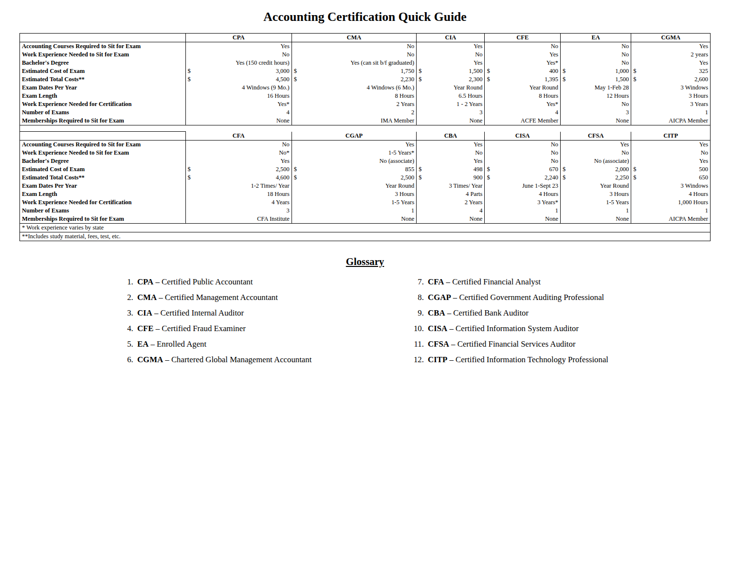Accounting Certification Quick Guide
| | CPA | CMA | CIA | CFE | EA | CGMA |
| Accounting Courses Required to Sit for Exam | Yes | No | Yes | No | No | Yes |
| Work Experience Needed to Sit for Exam | No | No | No | Yes | No | 2 years |
| Bachelor's Degree | Yes (150 credit hours) | Yes (can sit b/f graduated) | Yes | Yes* | No | Yes |
| Estimated Cost of Exam | $ | 3,000 | $ | 1,750 | $ | 1,500 | $ | 400 | $ | 1,000 | $ | 325 |
| Estimated Total Costs** | $ | 4,500 | $ | 2,230 | $ | 2,300 | $ | 1,395 | $ | 1,500 | $ | 2,600 |
| Exam Dates Per Year | 4 Windows (9 Mo.) | 4 Windows (6 Mo.) | Year Round | Year Round | May 1-Feb 28 | 3 Windows |
| Exam Length | 16 Hours | 8 Hours | 6.5 Hours | 8 Hours | 12 Hours | 3 Hours |
| Work Experience Needed for Certification | Yes* | 2 Years | 1 - 2 Years | Yes* | No | 3 Years |
| Number of Exams | 4 | 2 | 3 | 4 | 3 | 1 |
| Memberships Required to Sit for Exam | None | IMA Member | None | ACFE Member | None | AICPA Member |
| | CFA | CGAP | CBA | CISA | CFSA | CITP |
| Accounting Courses Required to Sit for Exam | No | Yes | Yes | No | Yes | Yes |
| Work Experience Needed to Sit for Exam | No* | 1-5 Years* | No | No | No | No |
| Bachelor's Degree | Yes | No (associate) | Yes | No | No (associate) | Yes |
| Estimated Cost of Exam | $ | 2,500 | $ | 855 | $ | 498 | $ | 670 | $ | 2,000 | $ | 500 |
| Estimated Total Costs** | $ | 4,600 | $ | 2,500 | $ | 900 | $ | 2,240 | $ | 2,250 | $ | 650 |
| Exam Dates Per Year | 1-2 Times/ Year | Year Round | 3 Times/ Year | June 1-Sept 23 | Year Round | 3 Windows |
| Exam Length | 18 Hours | 3 Hours | 4 Parts | 4 Hours | 3 Hours | 4 Hours |
| Work Experience Needed for Certification | 4 Years | 1-5 Years | 2 Years | 3 Years* | 1-5 Years | 1,000 Hours |
| Number of Exams | 3 | 1 | 4 | 1 | 1 | 1 |
| Memberships Required to Sit for Exam | CFA Institute | None | None | None | None | AICPA Member |
| * Work experience varies by state |
| **Includes study material, fees, test, etc. |
Glossary
CPA – Certified Public Accountant
CMA – Certified Management Accountant
CIA – Certified Internal Auditor
CFE – Certified Fraud Examiner
EA – Enrolled Agent
CGMA – Chartered Global Management Accountant
CFA – Certified Financial Analyst
CGAP – Certified Government Auditing Professional
CBA – Certified Bank Auditor
CISA – Certified Information System Auditor
CFSA – Certified Financial Services Auditor
CITP – Certified Information Technology Professional